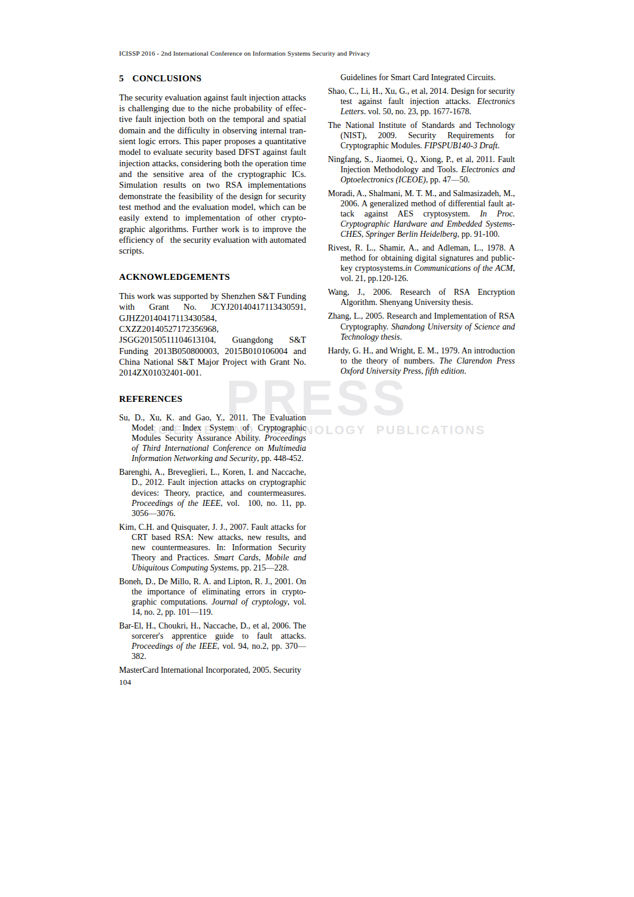ICISSP 2016 - 2nd International Conference on Information Systems Security and Privacy
PRESS
SCIENCE AND TECHNOLOGY PUBLICATIONS
5 CONCLUSIONS
The security evaluation against fault injection attacks is challenging due to the niche probability of effective fault injection both on the temporal and spatial domain and the difficulty in observing internal transient logic errors. This paper proposes a quantitative model to evaluate security based DFST against fault injection attacks, considering both the operation time and the sensitive area of the cryptographic ICs. Simulation results on two RSA implementations demonstrate the feasibility of the design for security test method and the evaluation model, which can be easily extend to implementation of other cryptographic algorithms. Further work is to improve the efficiency of the security evaluation with automated scripts.
ACKNOWLEDGEMENTS
This work was supported by Shenzhen S&T Funding with Grant No. JCYJ20140417113430591, GJHZ20140417113430584, CXZZ20140527172356968, JSGG20150511104613104, Guangdong S&T Funding 2013B050800003, 2015B010106004 and China National S&T Major Project with Grant No. 2014ZX01032401-001.
REFERENCES
Su, D., Xu, K. and Gao, Y., 2011. The Evaluation Model and Index System of Cryptographic Modules Security Assurance Ability. Proceedings of Third International Conference on Multimedia Information Networking and Security, pp. 448-452.
Barenghi, A., Breveglieri, L., Koren, I. and Naccache, D., 2012. Fault injection attacks on cryptographic devices: Theory, practice, and countermeasures. Proceedings of the IEEE, vol. 100, no. 11, pp. 3056—3076.
Kim, C.H. and Quisquater, J. J., 2007. Fault attacks for CRT based RSA: New attacks, new results, and new countermeasures. In: Information Security Theory and Practices. Smart Cards, Mobile and Ubiquitous Computing Systems, pp. 215—228.
Boneh, D., De Millo, R. A. and Lipton, R. J., 2001. On the importance of eliminating errors in cryptographic computations. Journal of cryptology, vol. 14, no. 2, pp. 101—119.
Bar-El, H., Choukri, H., Naccache, D., et al, 2006. The sorcerer's apprentice guide to fault attacks. Proceedings of the IEEE, vol. 94, no.2, pp. 370—382.
MasterCard International Incorporated, 2005. Security
Guidelines for Smart Card Integrated Circuits.
Shao, C., Li, H., Xu, G., et al, 2014. Design for security test against fault injection attacks. Electronics Letters. vol. 50, no. 23, pp. 1677-1678.
The National Institute of Standards and Technology (NIST), 2009. Security Requirements for Cryptographic Modules. FIPSPUB140-3 Draft.
Ningfang, S., Jiaomei, Q., Xiong, P., et al, 2011. Fault Injection Methodology and Tools. Electronics and Optoelectronics (ICEOE), pp. 47—50.
Moradi, A., Shalmani, M. T. M., and Salmasizadeh, M., 2006. A generalized method of differential fault attack against AES cryptosystem. In Proc. Cryptographic Hardware and Embedded Systems-CHES, Springer Berlin Heidelberg, pp. 91-100.
Rivest, R. L., Shamir, A., and Adleman, L., 1978. A method for obtaining digital signatures and public-key cryptosystems.in Communications of the ACM, vol. 21, pp.120-126.
Wang, J., 2006. Research of RSA Encryption Algorithm. Shenyang University thesis.
Zhang, L., 2005. Research and Implementation of RSA Cryptography. Shandong University of Science and Technology thesis.
Hardy, G. H., and Wright, E. M., 1979. An introduction to the theory of numbers. The Clarendon Press Oxford University Press, fifth edition.
104